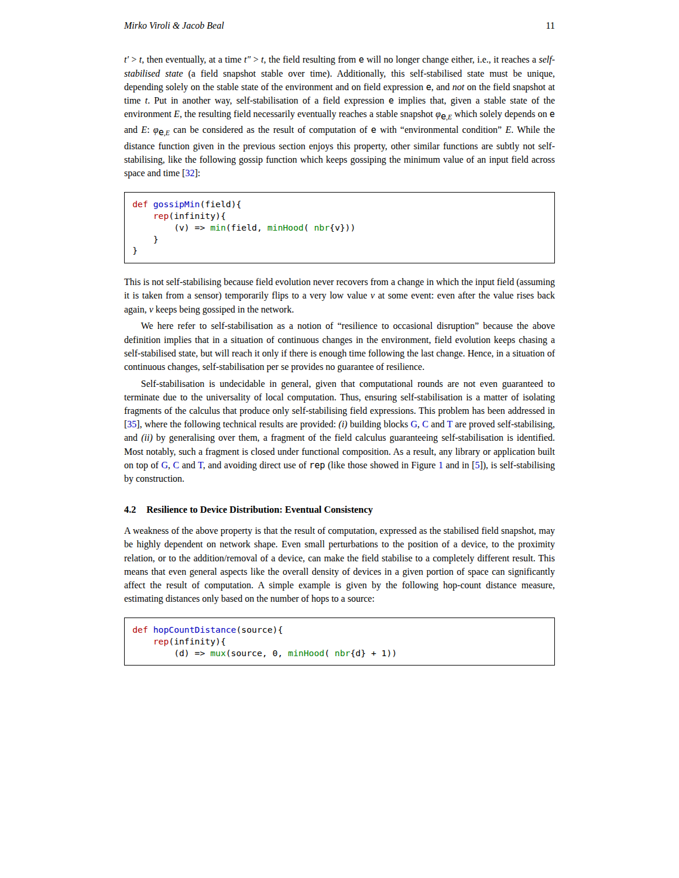Mirko Viroli & Jacob Beal 11
t′ > t, then eventually, at a time t″ > t, the field resulting from e will no longer change either, i.e., it reaches a self-stabilised state (a field snapshot stable over time). Additionally, this self-stabilised state must be unique, depending solely on the stable state of the environment and on field expression e, and not on the field snapshot at time t. Put in another way, self-stabilisation of a field expression e implies that, given a stable state of the environment E, the resulting field necessarily eventually reaches a stable snapshot φe,E which solely depends on e and E: φe,E can be considered as the result of computation of e with “environmental condition” E. While the distance function given in the previous section enjoys this property, other similar functions are subtly not self-stabilising, like the following gossip function which keeps gossiping the minimum value of an input field across space and time [32]:
def gossipMin(field){ rep(infinity){ (v) => min(field, minHood( nbr{v})) } }
This is not self-stabilising because field evolution never recovers from a change in which the input field (assuming it is taken from a sensor) temporarily flips to a very low value v at some event: even after the value rises back again, v keeps being gossiped in the network.
We here refer to self-stabilisation as a notion of “resilience to occasional disruption” because the above definition implies that in a situation of continuous changes in the environment, field evolution keeps chasing a self-stabilised state, but will reach it only if there is enough time following the last change. Hence, in a situation of continuous changes, self-stabilisation per se provides no guarantee of resilience.
Self-stabilisation is undecidable in general, given that computational rounds are not even guaranteed to terminate due to the universality of local computation. Thus, ensuring self-stabilisation is a matter of isolating fragments of the calculus that produce only self-stabilising field expressions. This problem has been addressed in [35], where the following technical results are provided: (i) building blocks G, C and T are proved self-stabilising, and (ii) by generalising over them, a fragment of the field calculus guaranteeing self-stabilisation is identified. Most notably, such a fragment is closed under functional composition. As a result, any library or application built on top of G, C and T, and avoiding direct use of rep (like those showed in Figure 1 and in [5]), is self-stabilising by construction.
4.2 Resilience to Device Distribution: Eventual Consistency
A weakness of the above property is that the result of computation, expressed as the stabilised field snapshot, may be highly dependent on network shape. Even small perturbations to the position of a device, to the proximity relation, or to the addition/removal of a device, can make the field stabilise to a completely different result. This means that even general aspects like the overall density of devices in a given portion of space can significantly affect the result of computation. A simple example is given by the following hop-count distance measure, estimating distances only based on the number of hops to a source:
def hopCountDistance(source){ rep(infinity){ (d) => mux(source, 0, minHood( nbr{d} + 1))